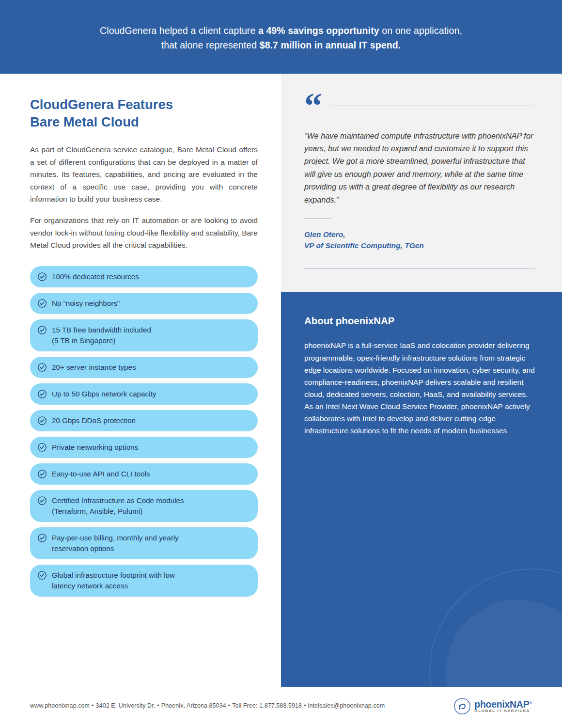CloudGenera helped a client capture a 49% savings opportunity on one application,
that alone represented $8.7 million in annual IT spend.
CloudGenera Features
Bare Metal Cloud
As part of CloudGenera service catalogue, Bare Metal Cloud offers a set of different configurations that can be deployed in a matter of minutes. Its features, capabilities, and pricing are evaluated in the context of a specific use case, providing you with concrete information to build your business case.
For organizations that rely on IT automation or are looking to avoid vendor lock-in without losing cloud-like flexibility and scalability, Bare Metal Cloud provides all the critical capabilities.
100% dedicated resources
No “noisy neighbors”
15 TB free bandwidth included
(5 TB in Singapore)
20+ server instance types
Up to 50 Gbps network capacity
20 Gbps DDoS protection
Private networking options
Easy-to-use API and CLI tools
Certified Infrastructure as Code modules
(Terraform, Ansible, Pulumi)
Pay-per-use billing, monthly and yearly
reservation options
Global infrastructure footprint with low
latency network access
“
“We have maintained compute infrastructure with phoenixNAP for years, but we needed to expand and customize it to support this project. We got a more streamlined, powerful infrastructure that will give us enough power and memory, while at the same time providing us with a great degree of flexibility as our research expands.”
Glen Otero,
VP of Scientific Computing, TGen
About phoenixNAP
phoenixNAP is a full-service IaaS and colocation provider delivering programmable, opex-friendly infrastructure solutions from strategic edge locations worldwide. Focused on innovation, cyber security, and compliance-readiness, phoenixNAP delivers scalable and resilient cloud, dedicated servers, coloction, HaaS, and availability services. As an Intel Next Wave Cloud Service Provider, phoenixNAP actively collaborates with Intel to develop and deliver cutting-edge infrastructure solutions to fit the needs of modern businesses
www.phoenixnap.com•3402 E. University Dr.•Phoenix, Arizona 85034•Toll Free: 1.877.588.5918•intelsales@phoenixnap.com
phoenixNAP®
Global IT Services